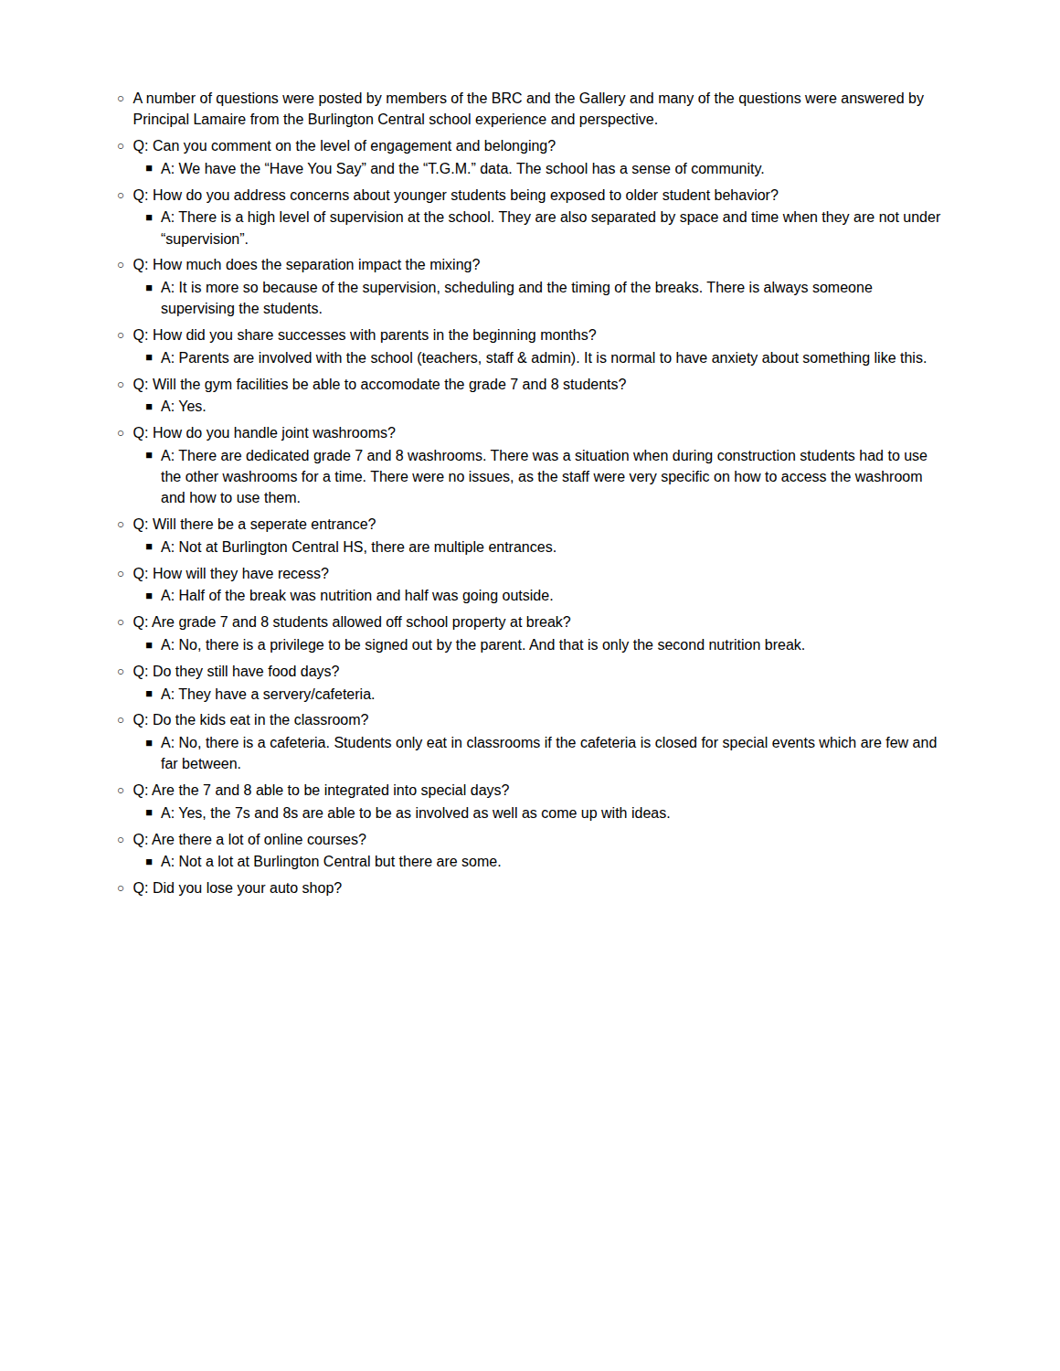A number of questions were posted by members of the BRC and the Gallery and many of the questions were answered by Principal Lamaire from the Burlington Central school experience and perspective.
Q: Can you comment on the level of engagement and belonging?
A: We have the “Have You Say” and the “T.G.M.” data. The school has a sense of community.
Q: How do you address concerns about younger students being exposed to older student behavior?
A: There is a high level of supervision at the school. They are also separated by space and time when they are not under “supervision”.
Q: How much does the separation impact the mixing?
A: It is more so because of the supervision, scheduling and the timing of the breaks. There is always someone supervising the students.
Q: How did you share successes with parents in the beginning months?
A: Parents are involved with the school (teachers, staff & admin). It is normal to have anxiety about something like this.
Q: Will the gym facilities be able to accomodate the grade 7 and 8 students?
A: Yes.
Q: How do you handle joint washrooms?
A: There are dedicated grade 7 and 8 washrooms. There was a situation when during construction students had to use the other washrooms for a time. There were no issues, as the staff were very specific on how to access the washroom and how to use them.
Q: Will there be a seperate entrance?
A: Not at Burlington Central HS, there are multiple entrances.
Q: How will they have recess?
A: Half of the break was nutrition and half was going outside.
Q: Are grade 7 and 8 students allowed off school property at break?
A: No, there is a privilege to be signed out by the parent. And that is only the second nutrition break.
Q: Do they still have food days?
A: They have a servery/cafeteria.
Q: Do the kids eat in the classroom?
A: No, there is a cafeteria. Students only eat in classrooms if the cafeteria is closed for special events which are few and far between.
Q: Are the 7 and 8 able to be integrated into special days?
A: Yes, the 7s and 8s are able to be as involved as well as come up with ideas.
Q: Are there a lot of online courses?
A: Not a lot at Burlington Central but there are some.
Q: Did you lose your auto shop?